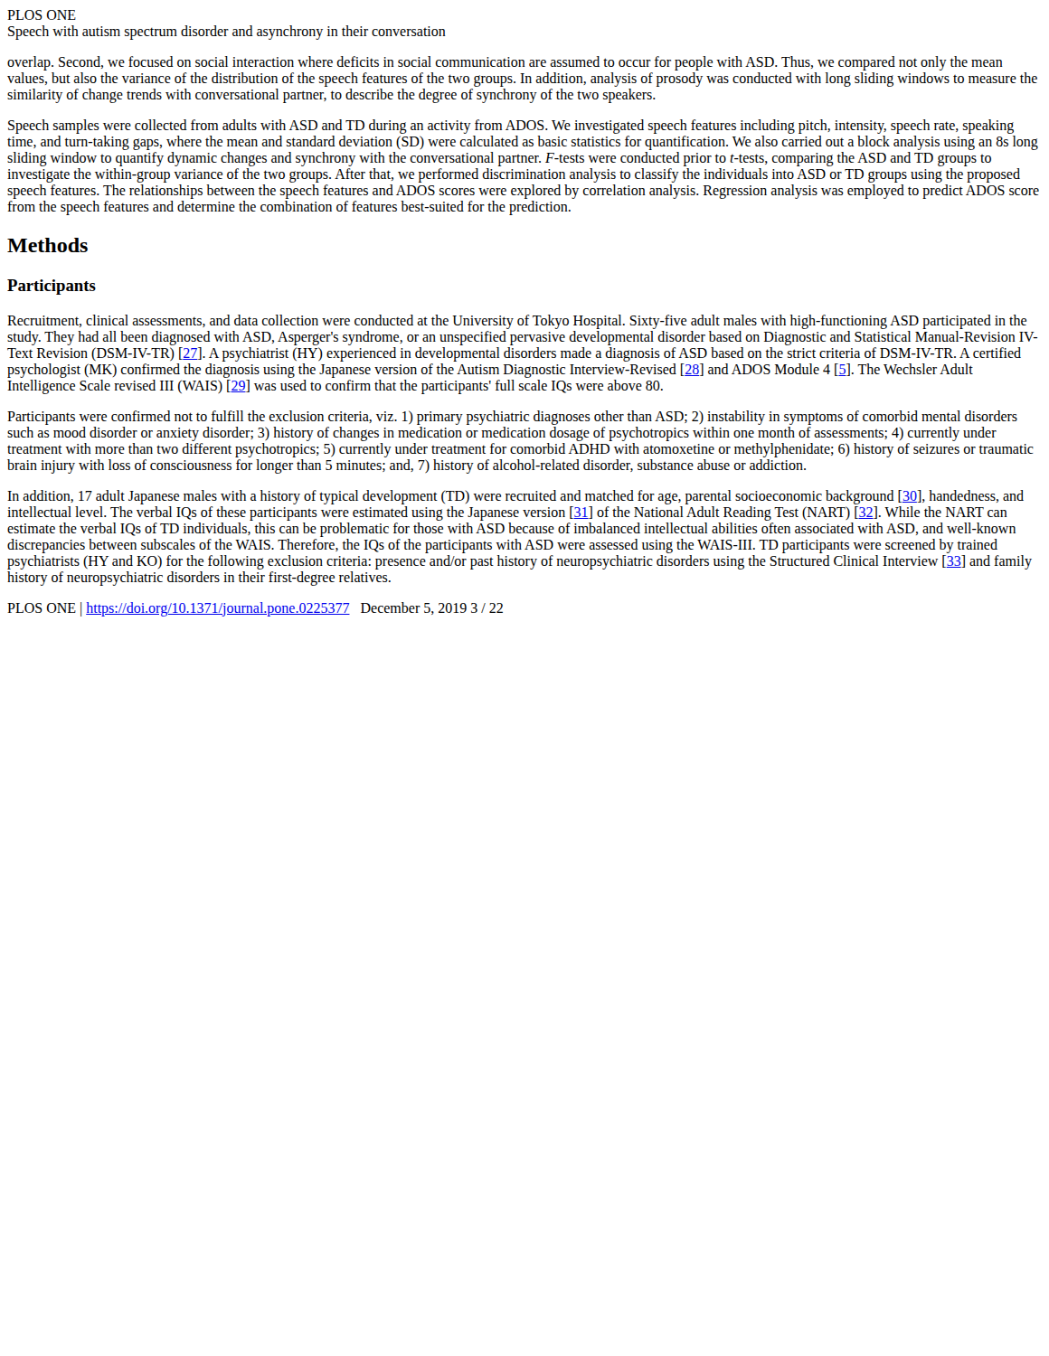PLOS ONE
Speech with autism spectrum disorder and asynchrony in their conversation
overlap. Second, we focused on social interaction where deficits in social communication are assumed to occur for people with ASD. Thus, we compared not only the mean values, but also the variance of the distribution of the speech features of the two groups. In addition, analysis of prosody was conducted with long sliding windows to measure the similarity of change trends with conversational partner, to describe the degree of synchrony of the two speakers.
Speech samples were collected from adults with ASD and TD during an activity from ADOS. We investigated speech features including pitch, intensity, speech rate, speaking time, and turn-taking gaps, where the mean and standard deviation (SD) were calculated as basic statistics for quantification. We also carried out a block analysis using an 8s long sliding window to quantify dynamic changes and synchrony with the conversational partner. F-tests were conducted prior to t-tests, comparing the ASD and TD groups to investigate the within-group variance of the two groups. After that, we performed discrimination analysis to classify the individuals into ASD or TD groups using the proposed speech features. The relationships between the speech features and ADOS scores were explored by correlation analysis. Regression analysis was employed to predict ADOS score from the speech features and determine the combination of features best-suited for the prediction.
Methods
Participants
Recruitment, clinical assessments, and data collection were conducted at the University of Tokyo Hospital. Sixty-five adult males with high-functioning ASD participated in the study. They had all been diagnosed with ASD, Asperger's syndrome, or an unspecified pervasive developmental disorder based on Diagnostic and Statistical Manual-Revision IV-Text Revision (DSM-IV-TR) [27]. A psychiatrist (HY) experienced in developmental disorders made a diagnosis of ASD based on the strict criteria of DSM-IV-TR. A certified psychologist (MK) confirmed the diagnosis using the Japanese version of the Autism Diagnostic Interview-Revised [28] and ADOS Module 4 [5]. The Wechsler Adult Intelligence Scale revised III (WAIS) [29] was used to confirm that the participants' full scale IQs were above 80.
Participants were confirmed not to fulfill the exclusion criteria, viz. 1) primary psychiatric diagnoses other than ASD; 2) instability in symptoms of comorbid mental disorders such as mood disorder or anxiety disorder; 3) history of changes in medication or medication dosage of psychotropics within one month of assessments; 4) currently under treatment with more than two different psychotropics; 5) currently under treatment for comorbid ADHD with atomoxetine or methylphenidate; 6) history of seizures or traumatic brain injury with loss of consciousness for longer than 5 minutes; and, 7) history of alcohol-related disorder, substance abuse or addiction.
In addition, 17 adult Japanese males with a history of typical development (TD) were recruited and matched for age, parental socioeconomic background [30], handedness, and intellectual level. The verbal IQs of these participants were estimated using the Japanese version [31] of the National Adult Reading Test (NART) [32]. While the NART can estimate the verbal IQs of TD individuals, this can be problematic for those with ASD because of imbalanced intellectual abilities often associated with ASD, and well-known discrepancies between subscales of the WAIS. Therefore, the IQs of the participants with ASD were assessed using the WAIS-III. TD participants were screened by trained psychiatrists (HY and KO) for the following exclusion criteria: presence and/or past history of neuropsychiatric disorders using the Structured Clinical Interview [33] and family history of neuropsychiatric disorders in their first-degree relatives.
PLOS ONE | https://doi.org/10.1371/journal.pone.0225377 December 5, 2019 3 / 22